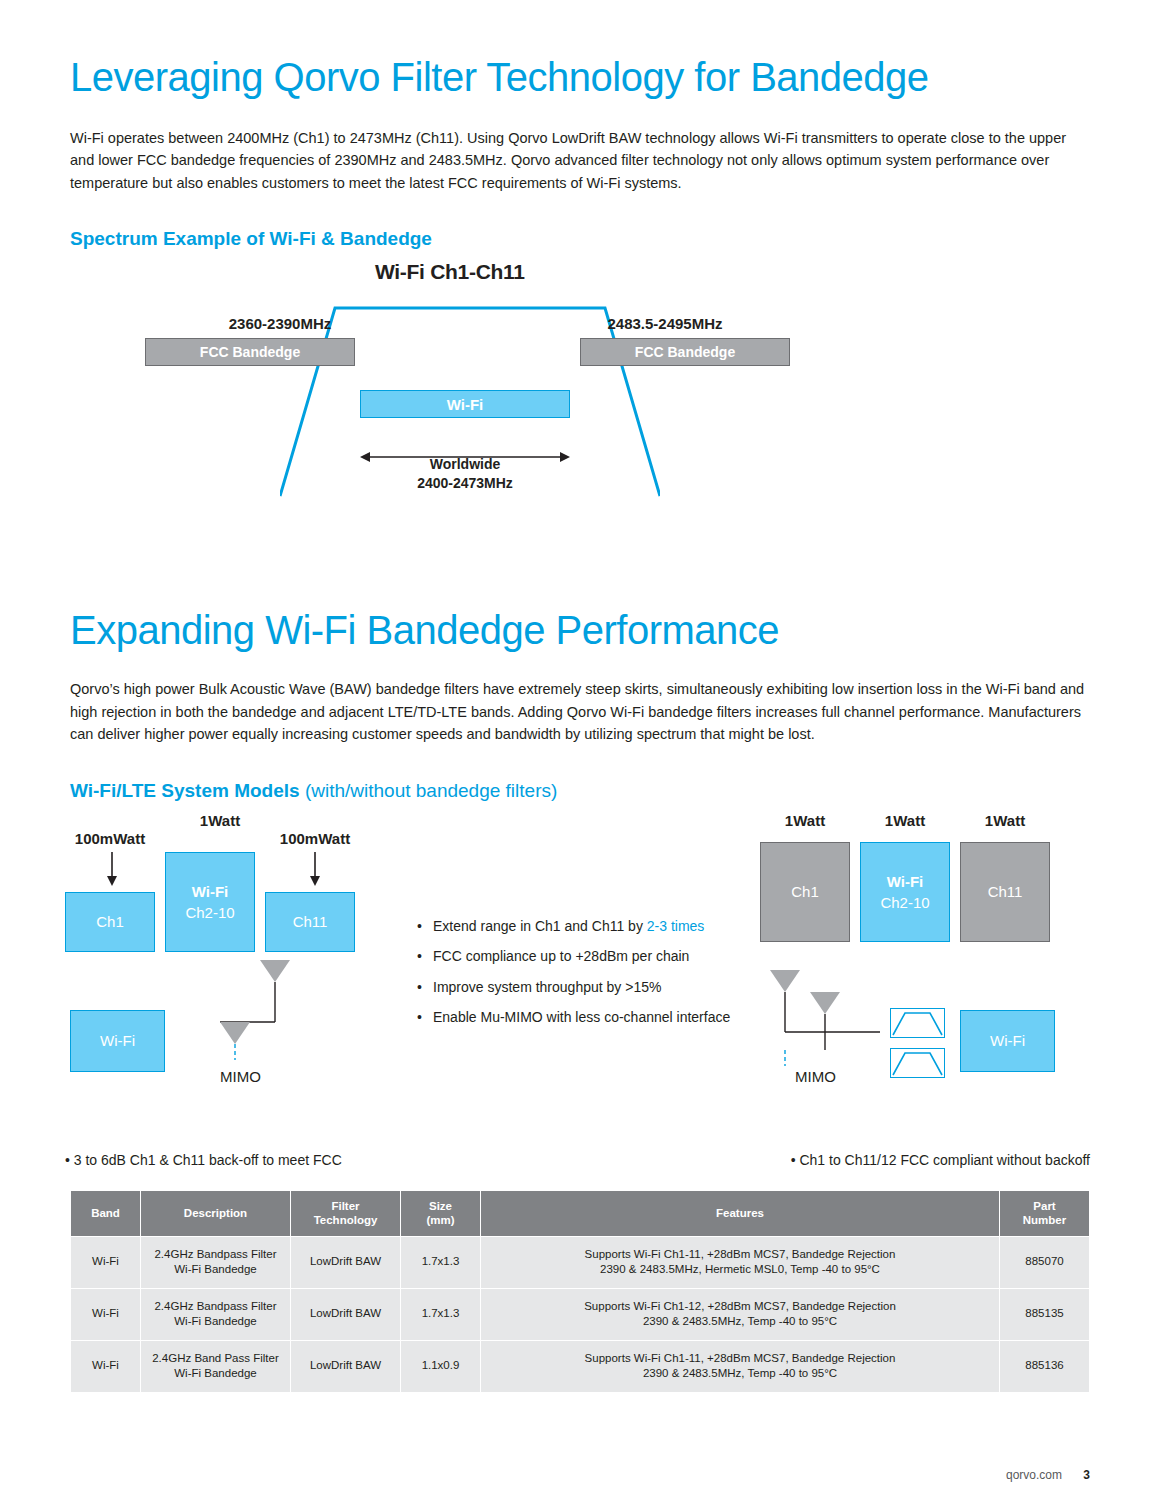Leveraging Qorvo Filter Technology for Bandedge
Wi-Fi operates between 2400MHz (Ch1) to 2473MHz (Ch11). Using Qorvo LowDrift BAW technology allows Wi-Fi transmitters to operate close to the upper and lower FCC bandedge frequencies of 2390MHz and 2483.5MHz. Qorvo advanced filter technology not only allows optimum system performance over temperature but also enables customers to meet the latest FCC requirements of Wi-Fi systems.
Spectrum Example of Wi-Fi & Bandedge
Wi-Fi Ch1-Ch11
2360-2390MHz
FCC Bandedge
2483.5-2495MHz
FCC Bandedge
Wi-Fi
Worldwide
2400-2473MHz
Expanding Wi-Fi Bandedge Performance
Qorvo’s high power Bulk Acoustic Wave (BAW) bandedge filters have extremely steep skirts, simultaneously exhibiting low insertion loss in the Wi-Fi band and high rejection in both the bandedge and adjacent LTE/TD-LTE bands. Adding Qorvo Wi-Fi bandedge filters increases full channel performance. Manufacturers can deliver higher power equally increasing customer speeds and bandwidth by utilizing spectrum that might be lost.
Wi-Fi/LTE System Models (with/without bandedge filters)
100mWatt
1Watt
100mWatt
Ch1
Wi-FiCh2-10
Ch11
Wi-Fi
MIMO
3 to 6dB Ch1 & Ch11 back-off to meet FCC
Extend range in Ch1 and Ch11 by 2-3 times
FCC compliance up to +28dBm per chain
Improve system throughput by >15%
Enable Mu-MIMO with less co-channel interface
1Watt
1Watt
1Watt
Ch1
Wi-FiCh2-10
Ch11
Wi-Fi
MIMO
Ch1 to Ch11/12 FCC compliant without backoff
| Band | Description | Filter Technology | Size (mm) | Features | Part Number |
| --- | --- | --- | --- | --- | --- |
| Wi-Fi | 2.4GHz Bandpass Filter Wi-Fi Bandedge | LowDrift BAW | 1.7x1.3 | Supports Wi-Fi Ch1-11, +28dBm MCS7, Bandedge Rejection 2390 & 2483.5MHz, Hermetic MSL0, Temp -40 to 95°C | 885070 |
| Wi-Fi | 2.4GHz Bandpass Filter Wi-Fi Bandedge | LowDrift BAW | 1.7x1.3 | Supports Wi-Fi Ch1-12, +28dBm MCS7, Bandedge Rejection 2390 & 2483.5MHz, Temp -40 to 95°C | 885135 |
| Wi-Fi | 2.4GHz Band Pass Filter Wi-Fi Bandedge | LowDrift BAW | 1.1x0.9 | Supports Wi-Fi Ch1-11, +28dBm MCS7, Bandedge Rejection 2390 & 2483.5MHz, Temp -40 to 95°C | 885136 |
qorvo.com 3